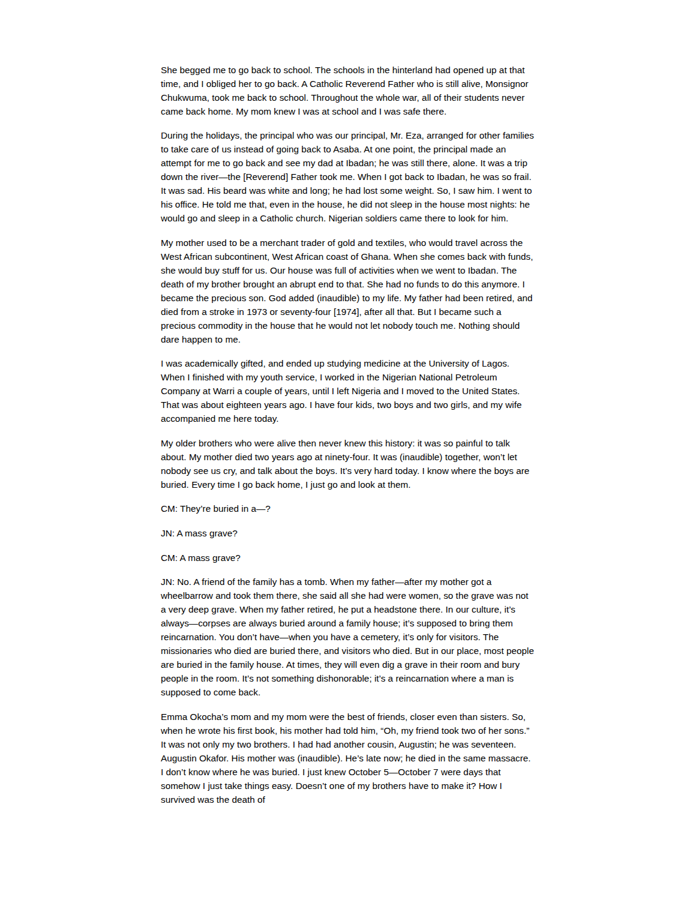She begged me to go back to school. The schools in the hinterland had opened up at that time, and I obliged her to go back. A Catholic Reverend Father who is still alive, Monsignor Chukwuma, took me back to school. Throughout the whole war, all of their students never came back home. My mom knew I was at school and I was safe there.
During the holidays, the principal who was our principal, Mr. Eza, arranged for other families to take care of us instead of going back to Asaba. At one point, the principal made an attempt for me to go back and see my dad at Ibadan; he was still there, alone. It was a trip down the river—the [Reverend] Father took me. When I got back to Ibadan, he was so frail. It was sad. His beard was white and long; he had lost some weight. So, I saw him. I went to his office. He told me that, even in the house, he did not sleep in the house most nights: he would go and sleep in a Catholic church. Nigerian soldiers came there to look for him.
My mother used to be a merchant trader of gold and textiles, who would travel across the West African subcontinent, West African coast of Ghana. When she comes back with funds, she would buy stuff for us. Our house was full of activities when we went to Ibadan. The death of my brother brought an abrupt end to that. She had no funds to do this anymore. I became the precious son. God added (inaudible) to my life. My father had been retired, and died from a stroke in 1973 or seventy-four [1974], after all that. But I became such a precious commodity in the house that he would not let nobody touch me. Nothing should dare happen to me.
I was academically gifted, and ended up studying medicine at the University of Lagos. When I finished with my youth service, I worked in the Nigerian National Petroleum Company at Warri a couple of years, until I left Nigeria and I moved to the United States. That was about eighteen years ago. I have four kids, two boys and two girls, and my wife accompanied me here today.
My older brothers who were alive then never knew this history: it was so painful to talk about. My mother died two years ago at ninety-four. It was (inaudible) together, won’t let nobody see us cry, and talk about the boys. It’s very hard today. I know where the boys are buried. Every time I go back home, I just go and look at them.
CM: They’re buried in a—?
JN: A mass grave?
CM: A mass grave?
JN: No. A friend of the family has a tomb. When my father—after my mother got a wheelbarrow and took them there, she said all she had were women, so the grave was not a very deep grave. When my father retired, he put a headstone there. In our culture, it’s always—corpses are always buried around a family house; it’s supposed to bring them reincarnation. You don’t have—when you have a cemetery, it’s only for visitors. The missionaries who died are buried there, and visitors who died. But in our place, most people are buried in the family house. At times, they will even dig a grave in their room and bury people in the room. It’s not something dishonorable; it’s a reincarnation where a man is supposed to come back.
Emma Okocha’s mom and my mom were the best of friends, closer even than sisters. So, when he wrote his first book, his mother had told him, “Oh, my friend took two of her sons.” It was not only my two brothers. I had had another cousin, Augustin; he was seventeen. Augustin Okafor. His mother was (inaudible). He’s late now; he died in the same massacre. I don’t know where he was buried. I just knew October 5—October 7 were days that somehow I just take things easy. Doesn’t one of my brothers have to make it? How I survived was the death of